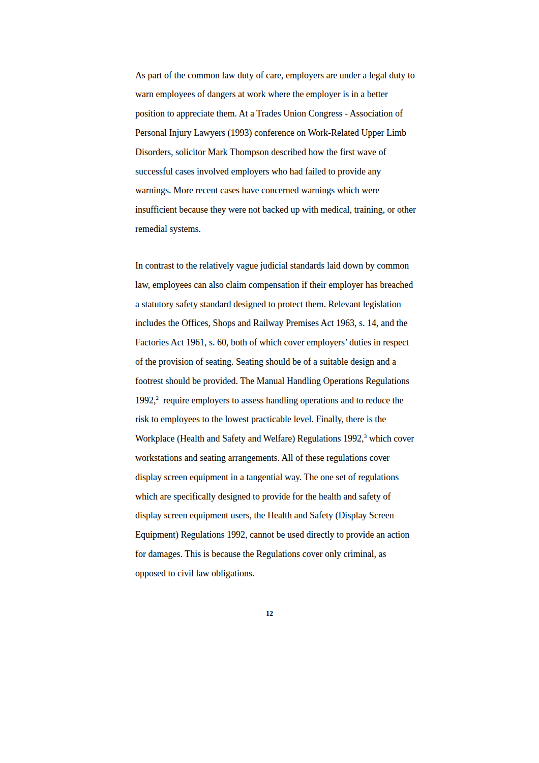As part of the common law duty of care, employers are under a legal duty to warn employees of dangers at work where the employer is in a better position to appreciate them. At a Trades Union Congress - Association of Personal Injury Lawyers (1993) conference on Work-Related Upper Limb Disorders, solicitor Mark Thompson described how the first wave of successful cases involved employers who had failed to provide any warnings. More recent cases have concerned warnings which were insufficient because they were not backed up with medical, training, or other remedial systems.
In contrast to the relatively vague judicial standards laid down by common law, employees can also claim compensation if their employer has breached a statutory safety standard designed to protect them. Relevant legislation includes the Offices, Shops and Railway Premises Act 1963, s. 14, and the Factories Act 1961, s. 60, both of which cover employers’ duties in respect of the provision of seating. Seating should be of a suitable design and a footrest should be provided. The Manual Handling Operations Regulations 1992,2 require employers to assess handling operations and to reduce the risk to employees to the lowest practicable level. Finally, there is the Workplace (Health and Safety and Welfare) Regulations 1992,3 which cover workstations and seating arrangements. All of these regulations cover display screen equipment in a tangential way. The one set of regulations which are specifically designed to provide for the health and safety of display screen equipment users, the Health and Safety (Display Screen Equipment) Regulations 1992, cannot be used directly to provide an action for damages. This is because the Regulations cover only criminal, as opposed to civil law obligations.
12